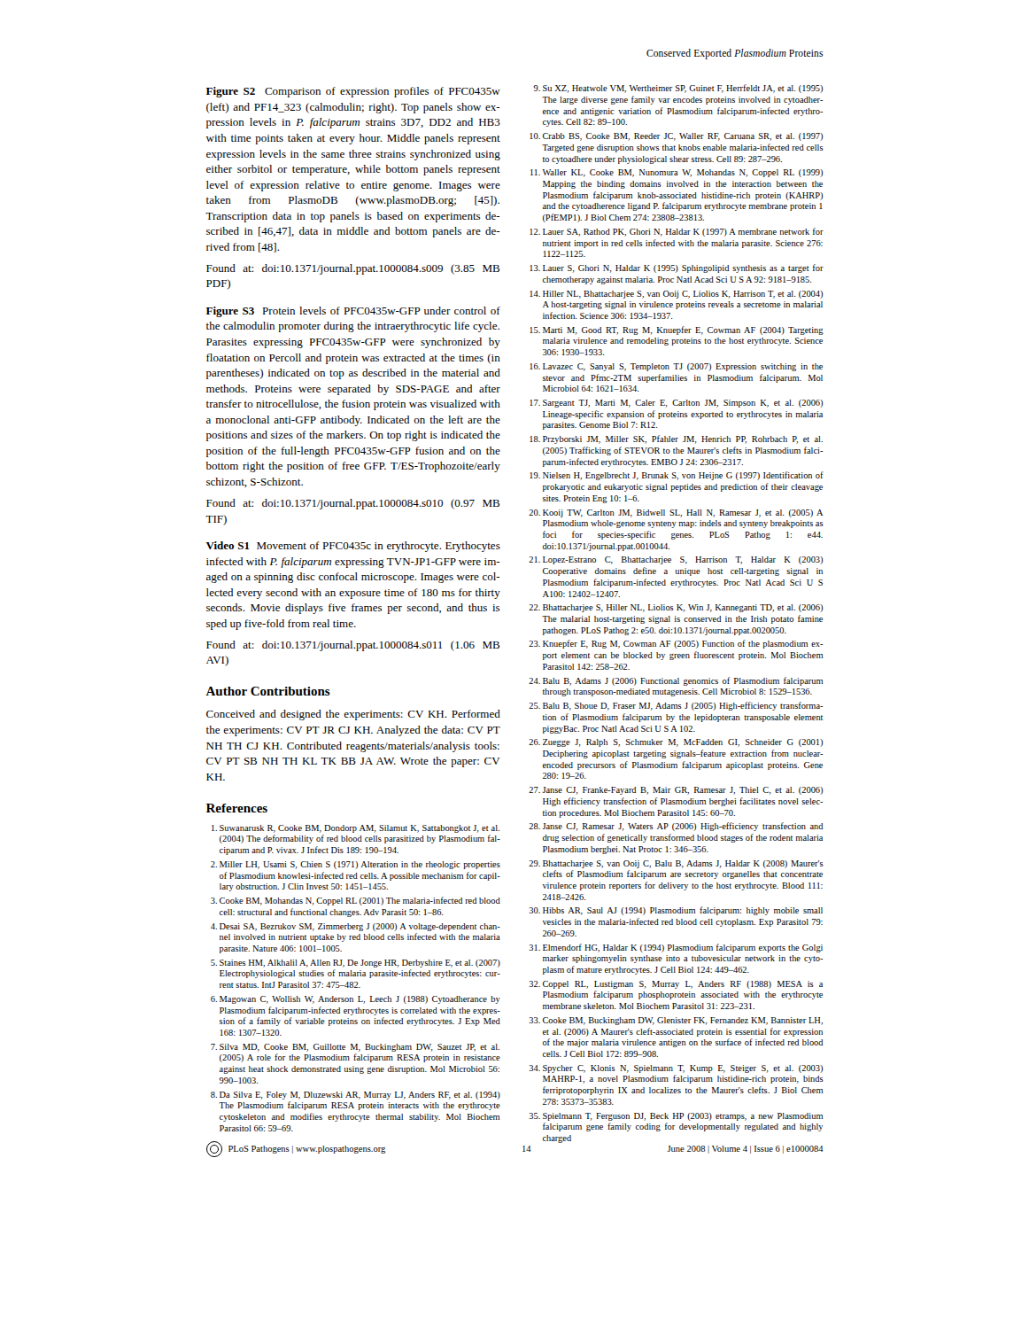Conserved Exported Plasmodium Proteins
Figure S2 Comparison of expression profiles of PFC0435w (left) and PF14_323 (calmodulin; right). Top panels show expression levels in P. falciparum strains 3D7, DD2 and HB3 with time points taken at every hour. Middle panels represent expression levels in the same three strains synchronized using either sorbitol or temperature, while bottom panels represent level of expression relative to entire genome. Images were taken from PlasmoDB (www.plasmoDB.org; [45]). Transcription data in top panels is based on experiments described in [46,47], data in middle and bottom panels are derived from [48].
Found at: doi:10.1371/journal.ppat.1000084.s009 (3.85 MB PDF)
Figure S3 Protein levels of PFC0435w-GFP under control of the calmodulin promoter during the intraerythrocytic life cycle. Parasites expressing PFC0435w-GFP were synchronized by floatation on Percoll and protein was extracted at the times (in parentheses) indicated on top as described in the material and methods. Proteins were separated by SDS-PAGE and after transfer to nitrocellulose, the fusion protein was visualized with a monoclonal anti-GFP antibody. Indicated on the left are the positions and sizes of the markers. On top right is indicated the position of the full-length PFC0435w-GFP fusion and on the bottom right the position of free GFP. T/ES-Trophozoite/early schizont, S-Schizont.
Found at: doi:10.1371/journal.ppat.1000084.s010 (0.97 MB TIF)
Video S1 Movement of PFC0435c in erythrocyte. Erythocytes infected with P. falciparum expressing TVN-JP1-GFP were imaged on a spinning disc confocal microscope. Images were collected every second with an exposure time of 180 ms for thirty seconds. Movie displays five frames per second, and thus is sped up five-fold from real time.
Found at: doi:10.1371/journal.ppat.1000084.s011 (1.06 MB AVI)
Author Contributions
Conceived and designed the experiments: CV KH. Performed the experiments: CV PT JR CJ KH. Analyzed the data: CV PT NH TH CJ KH. Contributed reagents/materials/analysis tools: CV PT SB NH TH KL TK BB JA AW. Wrote the paper: CV KH.
References
Suwanarusk R, Cooke BM, Dondorp AM, Silamut K, Sattabongkot J, et al. (2004) The deformability of red blood cells parasitized by Plasmodium falciparum and P. vivax. J Infect Dis 189: 190–194.
Miller LH, Usami S, Chien S (1971) Alteration in the rheologic properties of Plasmodium knowlesi-infected red cells. A possible mechanism for capillary obstruction. J Clin Invest 50: 1451–1455.
Cooke BM, Mohandas N, Coppel RL (2001) The malaria-infected red blood cell: structural and functional changes. Adv Parasit 50: 1–86.
Desai SA, Bezrukov SM, Zimmerberg J (2000) A voltage-dependent channel involved in nutrient uptake by red blood cells infected with the malaria parasite. Nature 406: 1001–1005.
Staines HM, Alkhalil A, Allen RJ, De Jonge HR, Derbyshire E, et al. (2007) Electrophysiological studies of malaria parasite-infected erythrocytes: current status. IntJ Parasitol 37: 475–482.
Magowan C, Wollish W, Anderson L, Leech J (1988) Cytoadherance by Plasmodium falciparum-infected erythrocytes is correlated with the expression of a family of variable proteins on infected erythrocytes. J Exp Med 168: 1307–1320.
Silva MD, Cooke BM, Guillotte M, Buckingham DW, Sauzet JP, et al. (2005) A role for the Plasmodium falciparum RESA protein in resistance against heat shock demonstrated using gene disruption. Mol Microbiol 56: 990–1003.
Da Silva E, Foley M, Dluzewski AR, Murray LJ, Anders RF, et al. (1994) The Plasmodium falciparum RESA protein interacts with the erythrocyte cytoskeleton and modifies erythrocyte thermal stability. Mol Biochem Parasitol 66: 59–69.
Su XZ, Heatwole VM, Wertheimer SP, Guinet F, Herrfeldt JA, et al. (1995) The large diverse gene family var encodes proteins involved in cytoadherence and antigenic variation of Plasmodium falciparum-infected erythrocytes. Cell 82: 89–100.
Crabb BS, Cooke BM, Reeder JC, Waller RF, Caruana SR, et al. (1997) Targeted gene disruption shows that knobs enable malaria-infected red cells to cytoadhere under physiological shear stress. Cell 89: 287–296.
Waller KL, Cooke BM, Nunomura W, Mohandas N, Coppel RL (1999) Mapping the binding domains involved in the interaction between the Plasmodium falciparum knob-associated histidine-rich protein (KAHRP) and the cytoadherence ligand P. falciparum erythrocyte membrane protein 1 (PfEMP1). J Biol Chem 274: 23808–23813.
Lauer SA, Rathod PK, Ghori N, Haldar K (1997) A membrane network for nutrient import in red cells infected with the malaria parasite. Science 276: 1122–1125.
Lauer S, Ghori N, Haldar K (1995) Sphingolipid synthesis as a target for chemotherapy against malaria. Proc Natl Acad Sci U S A 92: 9181–9185.
Hiller NL, Bhattacharjee S, van Ooij C, Liolios K, Harrison T, et al. (2004) A host-targeting signal in virulence proteins reveals a secretome in malarial infection. Science 306: 1934–1937.
Marti M, Good RT, Rug M, Knuepfer E, Cowman AF (2004) Targeting malaria virulence and remodeling proteins to the host erythrocyte. Science 306: 1930–1933.
Lavazec C, Sanyal S, Templeton TJ (2007) Expression switching in the stevor and Pfmc-2TM superfamilies in Plasmodium falciparum. Mol Microbiol 64: 1621–1634.
Sargeant TJ, Marti M, Caler E, Carlton JM, Simpson K, et al. (2006) Lineage-specific expansion of proteins exported to erythrocytes in malaria parasites. Genome Biol 7: R12.
Przyborski JM, Miller SK, Pfahler JM, Henrich PP, Rohrbach P, et al. (2005) Trafficking of STEVOR to the Maurer's clefts in Plasmodium falciparum-infected erythrocytes. EMBO J 24: 2306–2317.
Nielsen H, Engelbrecht J, Brunak S, von Heijne G (1997) Identification of prokaryotic and eukaryotic signal peptides and prediction of their cleavage sites. Protein Eng 10: 1–6.
Kooij TW, Carlton JM, Bidwell SL, Hall N, Ramesar J, et al. (2005) A Plasmodium whole-genome synteny map: indels and synteny breakpoints as foci for species-specific genes. PLoS Pathog 1: e44. doi:10.1371/journal.ppat.0010044.
Lopez-Estrano C, Bhattacharjee S, Harrison T, Haldar K (2003) Cooperative domains define a unique host cell-targeting signal in Plasmodium falciparum-infected erythrocytes. Proc Natl Acad Sci U S A100: 12402–12407.
Bhattacharjee S, Hiller NL, Liolios K, Win J, Kanneganti TD, et al. (2006) The malarial host-targeting signal is conserved in the Irish potato famine pathogen. PLoS Pathog 2: e50. doi:10.1371/journal.ppat.0020050.
Knuepfer E, Rug M, Cowman AF (2005) Function of the plasmodium export element can be blocked by green fluorescent protein. Mol Biochem Parasitol 142: 258–262.
Balu B, Adams J (2006) Functional genomics of Plasmodium falciparum through transposon-mediated mutagenesis. Cell Microbiol 8: 1529–1536.
Balu B, Shoue D, Fraser MJ, Adams J (2005) High-efficiency transformation of Plasmodium falciparum by the lepidopteran transposable element piggyBac. Proc Natl Acad Sci U S A 102.
Zuegge J, Ralph S, Schmuker M, McFadden GI, Schneider G (2001) Deciphering apicoplast targeting signals–feature extraction from nuclear-encoded precursors of Plasmodium falciparum apicoplast proteins. Gene 280: 19–26.
Janse CJ, Franke-Fayard B, Mair GR, Ramesar J, Thiel C, et al. (2006) High efficiency transfection of Plasmodium berghei facilitates novel selection procedures. Mol Biochem Parasitol 145: 60–70.
Janse CJ, Ramesar J, Waters AP (2006) High-efficiency transfection and drug selection of genetically transformed blood stages of the rodent malaria Plasmodium berghei. Nat Protoc 1: 346–356.
Bhattacharjee S, van Ooij C, Balu B, Adams J, Haldar K (2008) Maurer's clefts of Plasmodium falciparum are secretory organelles that concentrate virulence protein reporters for delivery to the host erythrocyte. Blood 111: 2418–2426.
Hibbs AR, Saul AJ (1994) Plasmodium falciparum: highly mobile small vesicles in the malaria-infected red blood cell cytoplasm. Exp Parasitol 79: 260–269.
Elmendorf HG, Haldar K (1994) Plasmodium falciparum exports the Golgi marker sphingomyelin synthase into a tubovesicular network in the cytoplasm of mature erythrocytes. J Cell Biol 124: 449–462.
Coppel RL, Lustigman S, Murray L, Anders RF (1988) MESA is a Plasmodium falciparum phosphoprotein associated with the erythrocyte membrane skeleton. Mol Biochem Parasitol 31: 223–231.
Cooke BM, Buckingham DW, Glenister FK, Fernandez KM, Bannister LH, et al. (2006) A Maurer's cleft-associated protein is essential for expression of the major malaria virulence antigen on the surface of infected red blood cells. J Cell Biol 172: 899–908.
Spycher C, Klonis N, Spielmann T, Kump E, Steiger S, et al. (2003) MAHRP-1, a novel Plasmodium falciparum histidine-rich protein, binds ferriprotoporphyrin IX and localizes to the Maurer's clefts. J Biol Chem 278: 35373–35383.
Spielmann T, Ferguson DJ, Beck HP (2003) etramps, a new Plasmodium falciparum gene family coding for developmentally regulated and highly charged
PLoS Pathogens | www.plospathogens.org
14
June 2008 | Volume 4 | Issue 6 | e1000084